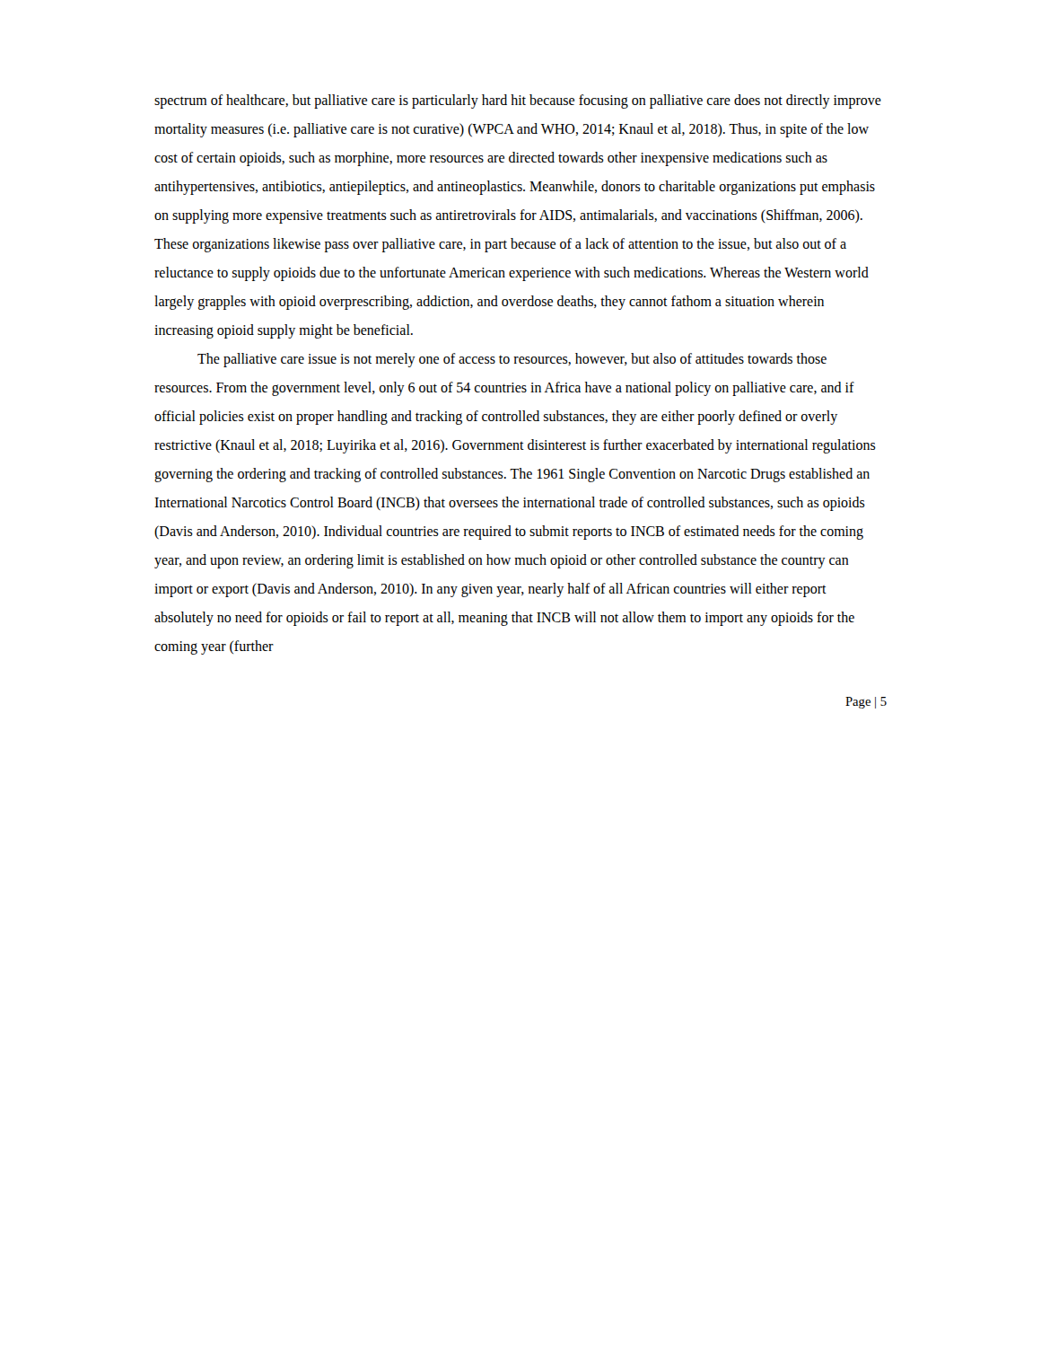spectrum of healthcare, but palliative care is particularly hard hit because focusing on palliative care does not directly improve mortality measures (i.e. palliative care is not curative) (WPCA and WHO, 2014; Knaul et al, 2018). Thus, in spite of the low cost of certain opioids, such as morphine, more resources are directed towards other inexpensive medications such as antihypertensives, antibiotics, antiepileptics, and antineoplastics. Meanwhile, donors to charitable organizations put emphasis on supplying more expensive treatments such as antiretrovirals for AIDS, antimalarials, and vaccinations (Shiffman, 2006). These organizations likewise pass over palliative care, in part because of a lack of attention to the issue, but also out of a reluctance to supply opioids due to the unfortunate American experience with such medications. Whereas the Western world largely grapples with opioid overprescribing, addiction, and overdose deaths, they cannot fathom a situation wherein increasing opioid supply might be beneficial.
The palliative care issue is not merely one of access to resources, however, but also of attitudes towards those resources. From the government level, only 6 out of 54 countries in Africa have a national policy on palliative care, and if official policies exist on proper handling and tracking of controlled substances, they are either poorly defined or overly restrictive (Knaul et al, 2018; Luyirika et al, 2016). Government disinterest is further exacerbated by international regulations governing the ordering and tracking of controlled substances. The 1961 Single Convention on Narcotic Drugs established an International Narcotics Control Board (INCB) that oversees the international trade of controlled substances, such as opioids (Davis and Anderson, 2010). Individual countries are required to submit reports to INCB of estimated needs for the coming year, and upon review, an ordering limit is established on how much opioid or other controlled substance the country can import or export (Davis and Anderson, 2010). In any given year, nearly half of all African countries will either report absolutely no need for opioids or fail to report at all, meaning that INCB will not allow them to import any opioids for the coming year (further
Page | 5